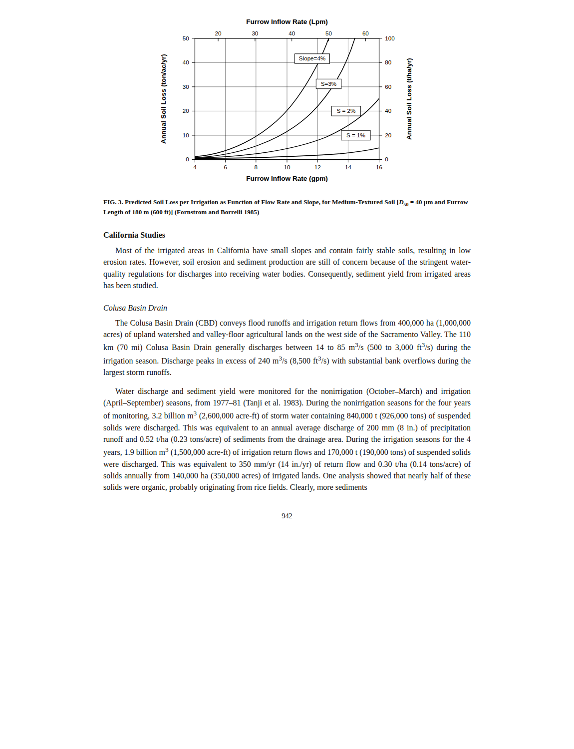Predicted annual soil loss as a function of furrow inflow rate for slopes of 1, 2, 3 and 4 percent Line graph with furrow inflow rate in gallons per minute (4 to 16) on the bottom axis and litres per minute (20 to 60) on the top axis. Left vertical axis shows annual soil loss in tons per acre per year from 0 to 50; right vertical axis shows tonnes per hectare per year from 0 to 100. Four curves rise with increasing inflow rate, labelled Slope = 4%, S = 3%, S = 2% and S = 1%, with steeper slopes producing greater soil loss. Furrow Inflow Rate (Lpm) 20 30 40 50 60 4 6 8 10 12 14 16 Furrow Inflow Rate (gpm) 50 40 30 20 10 0 Annual Soil Loss (ton/ac/yr) 100 80 60 40 20 0 Annual Soil Loss (t/ha/yr) Slope=4% S=3% S = 2% S = 1%
FIG. 3. Predicted Soil Loss per Irrigation as Function of Flow Rate and Slope, for Medium-Textured Soil [D50 = 40 µm and Furrow Length of 180 m (600 ft)] (Fornstrom and Borrelli 1985)
California Studies
Most of the irrigated areas in California have small slopes and contain fairly stable soils, resulting in low erosion rates. However, soil erosion and sediment production are still of concern because of the stringent water-quality regulations for discharges into receiving water bodies. Consequently, sediment yield from irrigated areas has been studied.
Colusa Basin Drain
The Colusa Basin Drain (CBD) conveys flood runoffs and irrigation return flows from 400,000 ha (1,000,000 acres) of upland watershed and valley-floor agricultural lands on the west side of the Sacramento Valley. The 110 km (70 mi) Colusa Basin Drain generally discharges between 14 to 85 m3/s (500 to 3,000 ft3/s) during the irrigation season. Discharge peaks in excess of 240 m3/s (8,500 ft3/s) with substantial bank overflows during the largest storm runoffs.
Water discharge and sediment yield were monitored for the nonirrigation (October–March) and irrigation (April–September) seasons, from 1977–81 (Tanji et al. 1983). During the nonirrigation seasons for the four years of monitoring, 3.2 billion m3 (2,600,000 acre-ft) of storm water containing 840,000 t (926,000 tons) of suspended solids were discharged. This was equivalent to an annual average discharge of 200 mm (8 in.) of precipitation runoff and 0.52 t/ha (0.23 tons/acre) of sediments from the drainage area. During the irrigation seasons for the 4 years, 1.9 billion m3 (1,500,000 acre-ft) of irrigation return flows and 170,000 t (190,000 tons) of suspended solids were discharged. This was equivalent to 350 mm/yr (14 in./yr) of return flow and 0.30 t/ha (0.14 tons/acre) of solids annually from 140,000 ha (350,000 acres) of irrigated lands. One analysis showed that nearly half of these solids were organic, probably originating from rice fields. Clearly, more sediments
942